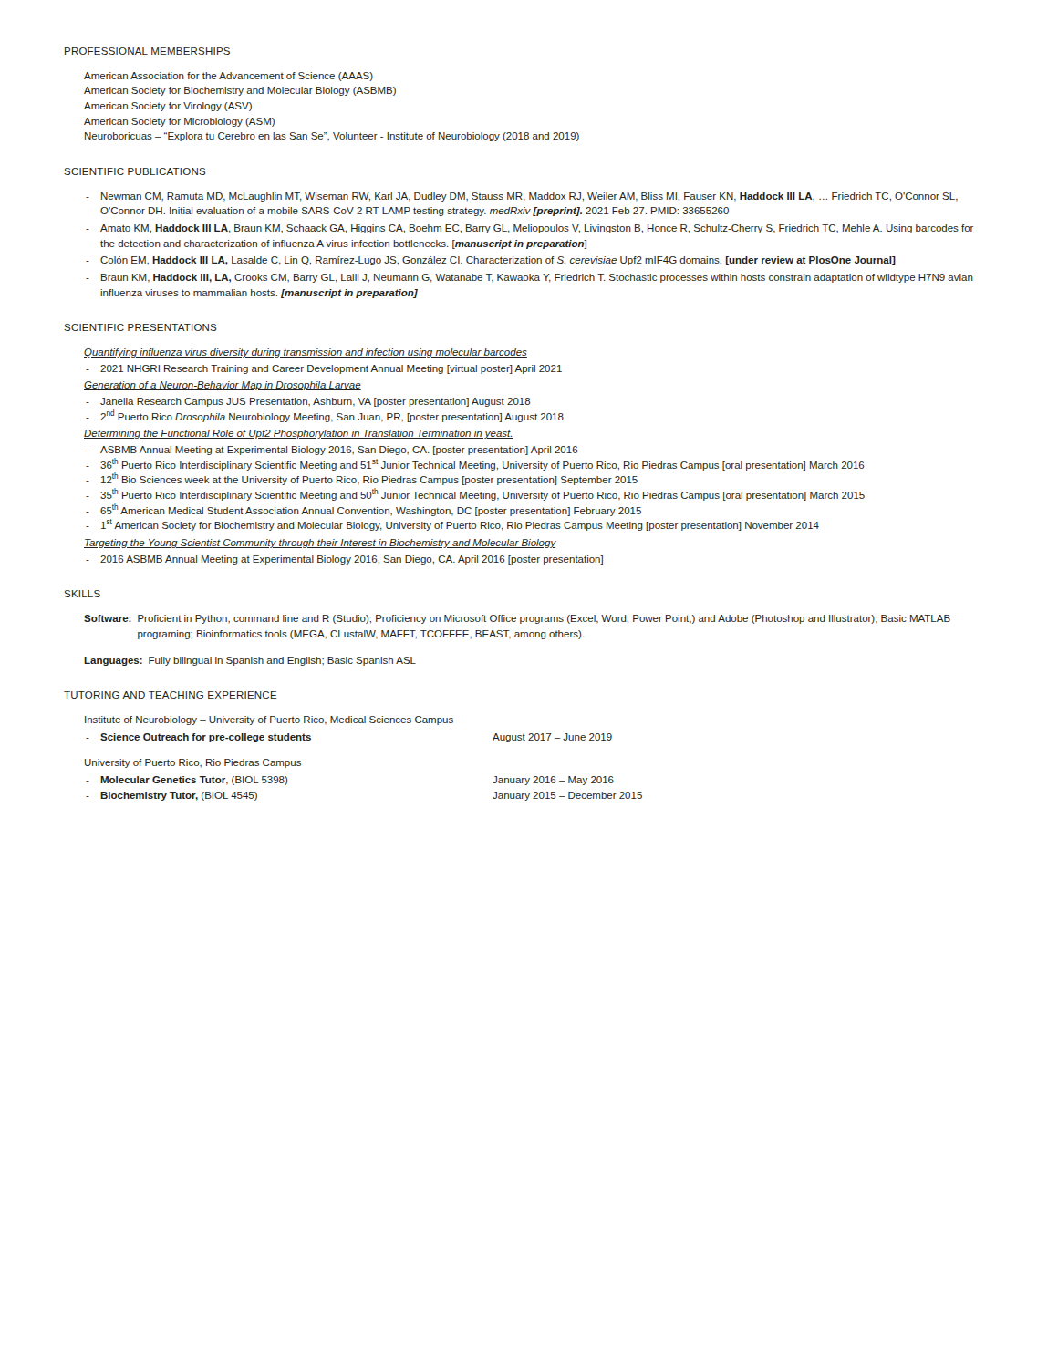Professional Memberships
American Association for the Advancement of Science (AAAS)
American Society for Biochemistry and Molecular Biology (ASBMB)
American Society for Virology (ASV)
American Society for Microbiology (ASM)
Neuroboricuas – “Explora tu Cerebro en las San Se”, Volunteer - Institute of Neurobiology (2018 and 2019)
Scientific Publications
Newman CM, Ramuta MD, McLaughlin MT, Wiseman RW, Karl JA, Dudley DM, Stauss MR, Maddox RJ, Weiler AM, Bliss MI, Fauser KN, Haddock III LA, … Friedrich TC, O'Connor SL, O'Connor DH. Initial evaluation of a mobile SARS-CoV-2 RT-LAMP testing strategy. medRxiv [preprint]. 2021 Feb 27. PMID: 33655260
Amato KM, Haddock III LA, Braun KM, Schaack GA, Higgins CA, Boehm EC, Barry GL, Meliopoulos V, Livingston B, Honce R, Schultz-Cherry S, Friedrich TC, Mehle A. Using barcodes for the detection and characterization of influenza A virus infection bottlenecks. [manuscript in preparation]
Colón EM, Haddock III LA, Lasalde C, Lin Q, Ramírez-Lugo JS, González CI. Characterization of S. cerevisiae Upf2 mIF4G domains. [under review at PlosOne Journal]
Braun KM, Haddock III, LA, Crooks CM, Barry GL, Lalli J, Neumann G, Watanabe T, Kawaoka Y, Friedrich T. Stochastic processes within hosts constrain adaptation of wildtype H7N9 avian influenza viruses to mammalian hosts. [manuscript in preparation]
Scientific Presentations
Quantifying influenza virus diversity during transmission and infection using molecular barcodes
2021 NHGRI Research Training and Career Development Annual Meeting [virtual poster] April 2021
Generation of a Neuron-Behavior Map in Drosophila Larvae
Janelia Research Campus JUS Presentation, Ashburn, VA [poster presentation] August 2018
2nd Puerto Rico Drosophila Neurobiology Meeting, San Juan, PR, [poster presentation] August 2018
Determining the Functional Role of Upf2 Phosphorylation in Translation Termination in yeast.
ASBMB Annual Meeting at Experimental Biology 2016, San Diego, CA. [poster presentation] April 2016
36th Puerto Rico Interdisciplinary Scientific Meeting and 51st Junior Technical Meeting, University of Puerto Rico, Rio Piedras Campus [oral presentation] March 2016
12th Bio Sciences week at the University of Puerto Rico, Rio Piedras Campus [poster presentation] September 2015
35th Puerto Rico Interdisciplinary Scientific Meeting and 50th Junior Technical Meeting, University of Puerto Rico, Rio Piedras Campus [oral presentation] March 2015
65th American Medical Student Association Annual Convention, Washington, DC [poster presentation] February 2015
1st American Society for Biochemistry and Molecular Biology, University of Puerto Rico, Rio Piedras Campus Meeting [poster presentation] November 2014
Targeting the Young Scientist Community through their Interest in Biochemistry and Molecular Biology
2016 ASBMB Annual Meeting at Experimental Biology 2016, San Diego, CA. April 2016 [poster presentation]
Skills
Software:
Proficient in Python, command line and R (Studio); Proficiency on Microsoft Office programs (Excel, Word, Power Point,) and Adobe (Photoshop and Illustrator); Basic MATLAB programing; Bioinformatics tools (MEGA, CLustalW, MAFFT, TCOFFEE, BEAST, among others).
Languages:
Fully bilingual in Spanish and English; Basic Spanish ASL
Tutoring and Teaching Experience
Institute of Neurobiology – University of Puerto Rico, Medical Sciences Campus
Science Outreach for pre-college students
August 2017 – June 2019
University of Puerto Rico, Rio Piedras Campus
Molecular Genetics Tutor, (BIOL 5398)
January 2016 – May 2016
Biochemistry Tutor, (BIOL 4545)
January 2015 – December 2015